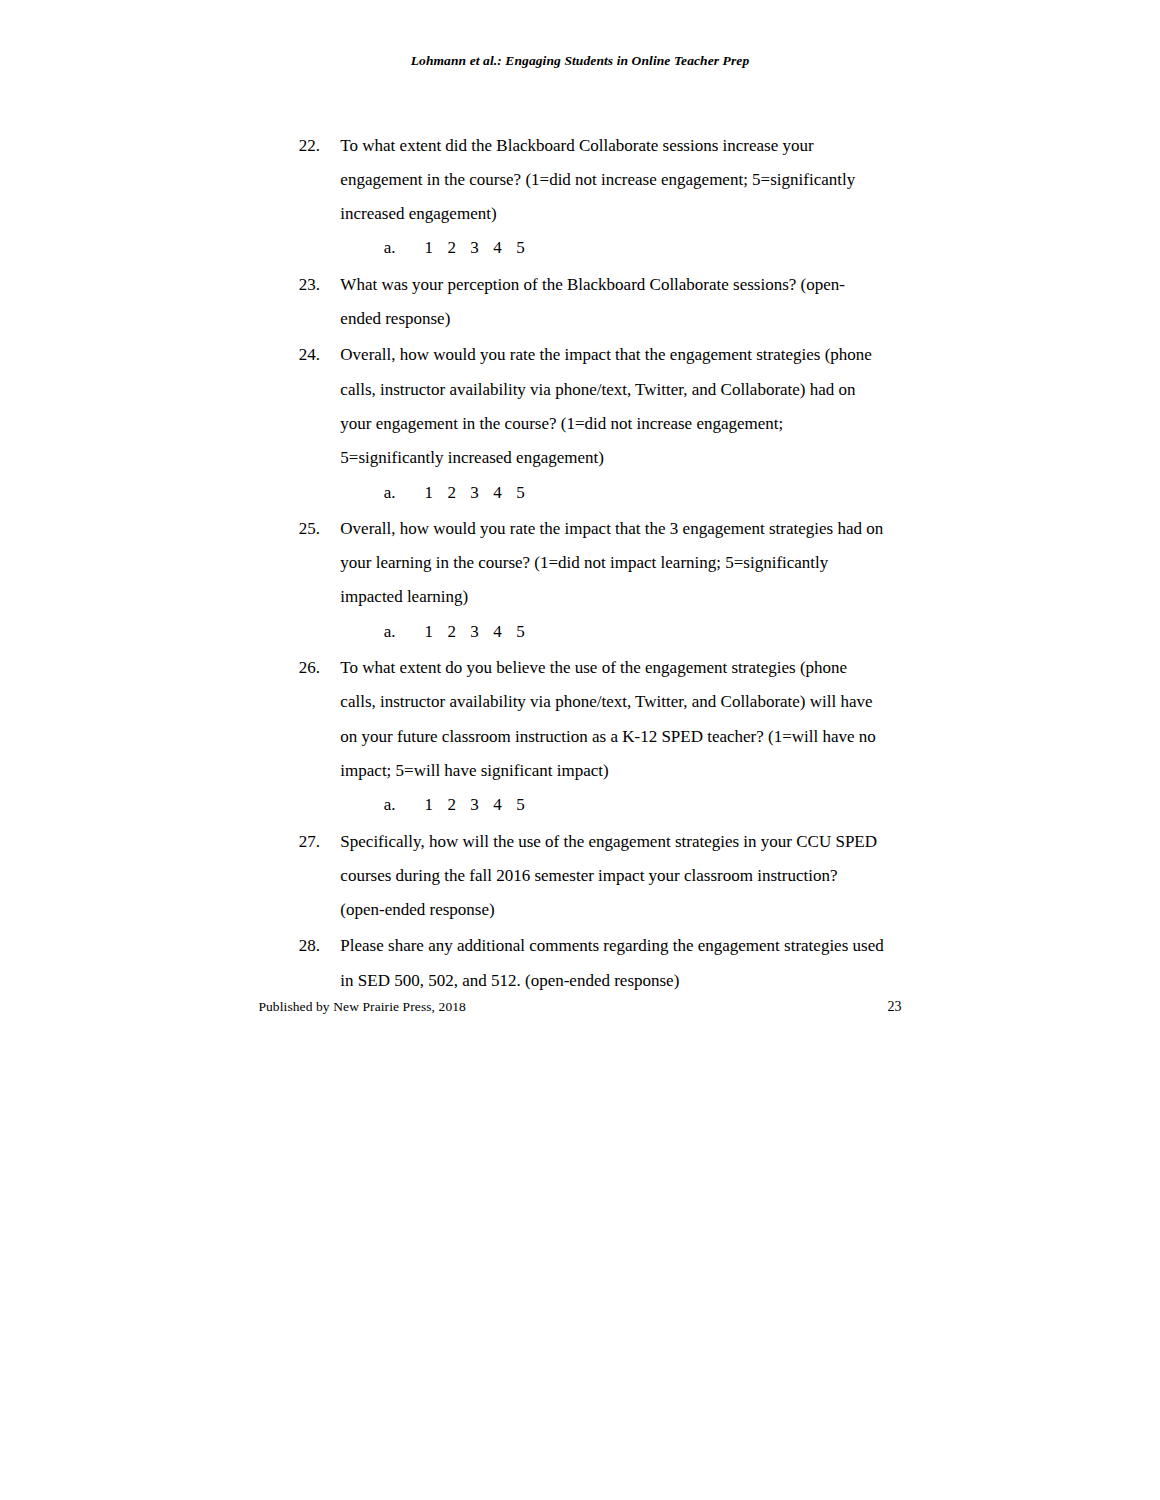Lohmann et al.: Engaging Students in Online Teacher Prep
22. To what extent did the Blackboard Collaborate sessions increase your engagement in the course? (1=did not increase engagement; 5=significantly increased engagement)
a. 12345
23. What was your perception of the Blackboard Collaborate sessions? (open-ended response)
24. Overall, how would you rate the impact that the engagement strategies (phone calls, instructor availability via phone/text, Twitter, and Collaborate) had on your engagement in the course? (1=did not increase engagement; 5=significantly increased engagement)
a. 12345
25. Overall, how would you rate the impact that the 3 engagement strategies had on your learning in the course? (1=did not impact learning; 5=significantly impacted learning)
a. 12345
26. To what extent do you believe the use of the engagement strategies (phone calls, instructor availability via phone/text, Twitter, and Collaborate) will have on your future classroom instruction as a K-12 SPED teacher? (1=will have no impact; 5=will have significant impact)
a. 12345
27. Specifically, how will the use of the engagement strategies in your CCU SPED courses during the fall 2016 semester impact your classroom instruction? (open-ended response)
28. Please share any additional comments regarding the engagement strategies used in SED 500, 502, and 512. (open-ended response)
Published by New Prairie Press, 2018
23